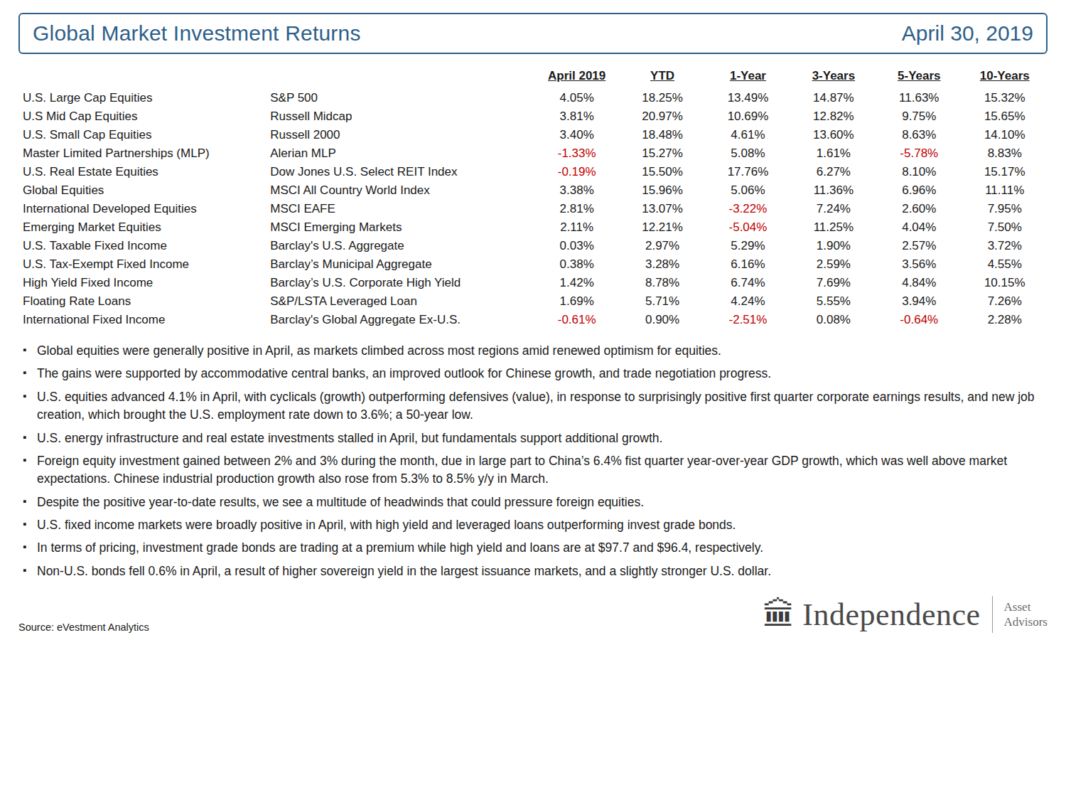Global Market Investment Returns
April 30, 2019
| | | April 2019 | YTD | 1-Year | 3-Years | 5-Years | 10-Years |
| --- | --- | --- | --- | --- | --- | --- | --- |
| U.S. Large Cap Equities | S&P 500 | 4.05% | 18.25% | 13.49% | 14.87% | 11.63% | 15.32% |
| U.S Mid Cap Equities | Russell Midcap | 3.81% | 20.97% | 10.69% | 12.82% | 9.75% | 15.65% |
| U.S. Small Cap Equities | Russell 2000 | 3.40% | 18.48% | 4.61% | 13.60% | 8.63% | 14.10% |
| Master Limited Partnerships (MLP) | Alerian MLP | -1.33% | 15.27% | 5.08% | 1.61% | -5.78% | 8.83% |
| U.S. Real Estate Equities | Dow Jones U.S. Select REIT Index | -0.19% | 15.50% | 17.76% | 6.27% | 8.10% | 15.17% |
| Global Equities | MSCI All Country World Index | 3.38% | 15.96% | 5.06% | 11.36% | 6.96% | 11.11% |
| International Developed Equities | MSCI EAFE | 2.81% | 13.07% | -3.22% | 7.24% | 2.60% | 7.95% |
| Emerging Market Equities | MSCI Emerging Markets | 2.11% | 12.21% | -5.04% | 11.25% | 4.04% | 7.50% |
| U.S. Taxable Fixed Income | Barclay's U.S. Aggregate | 0.03% | 2.97% | 5.29% | 1.90% | 2.57% | 3.72% |
| U.S. Tax-Exempt Fixed Income | Barclay’s Municipal Aggregate | 0.38% | 3.28% | 6.16% | 2.59% | 3.56% | 4.55% |
| High Yield Fixed Income | Barclay’s U.S. Corporate High Yield | 1.42% | 8.78% | 6.74% | 7.69% | 4.84% | 10.15% |
| Floating Rate Loans | S&P/LSTA Leveraged Loan | 1.69% | 5.71% | 4.24% | 5.55% | 3.94% | 7.26% |
| International Fixed Income | Barclay's Global Aggregate Ex-U.S. | -0.61% | 0.90% | -2.51% | 0.08% | -0.64% | 2.28% |
Global equities were generally positive in April, as markets climbed across most regions amid renewed optimism for equities.
The gains were supported by accommodative central banks, an improved outlook for Chinese growth, and trade negotiation progress.
U.S. equities advanced 4.1% in April, with cyclicals (growth) outperforming defensives (value), in response to surprisingly positive first quarter corporate earnings results, and new job creation, which brought the U.S. employment rate down to 3.6%; a 50-year low.
U.S. energy infrastructure and real estate investments stalled in April, but fundamentals support additional growth.
Foreign equity investment gained between 2% and 3% during the month, due in large part to China’s 6.4% fist quarter year-over-year GDP growth, which was well above market expectations. Chinese industrial production growth also rose from 5.3% to 8.5% y/y in March.
Despite the positive year-to-date results, we see a multitude of headwinds that could pressure foreign equities.
U.S. fixed income markets were broadly positive in April, with high yield and leveraged loans outperforming invest grade bonds.
In terms of pricing, investment grade bonds are trading at a premium while high yield and loans are at $97.7 and $96.4, respectively.
Non-U.S. bonds fell 0.6% in April, a result of higher sovereign yield in the largest issuance markets, and a slightly stronger U.S. dollar.
Source: eVestment Analytics
🏛
Independence
Asset
Advisors